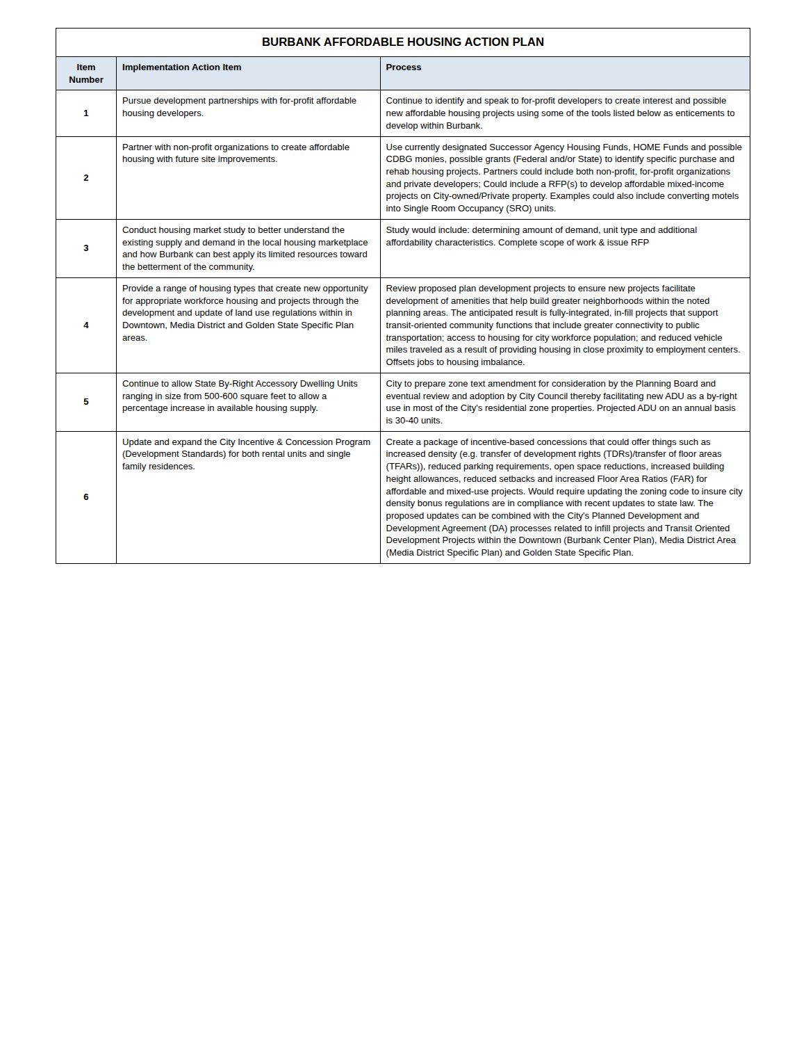BURBANK AFFORDABLE HOUSING ACTION PLAN
| Item Number | Implementation Action Item | Process |
| --- | --- | --- |
| 1 | Pursue development partnerships with for-profit affordable housing developers. | Continue to identify and speak to for-profit developers to create interest and possible new affordable housing projects using some of the tools listed below as enticements to develop within Burbank. |
| 2 | Partner with non-profit organizations to create affordable housing with future site improvements. | Use currently designated Successor Agency Housing Funds, HOME Funds and possible CDBG monies, possible grants (Federal and/or State) to identify specific purchase and rehab housing projects. Partners could include both non-profit, for-profit organizations and private developers; Could include a RFP(s) to develop affordable mixed-income projects on City-owned/Private property. Examples could also include converting motels into Single Room Occupancy (SRO) units. |
| 3 | Conduct housing market study to better understand the existing supply and demand in the local housing marketplace and how Burbank can best apply its limited resources toward the betterment of the community. | Study would include: determining amount of demand, unit type and additional affordability characteristics. Complete scope of work & issue RFP |
| 4 | Provide a range of housing types that create new opportunity for appropriate workforce housing and projects through the development and update of land use regulations within in Downtown, Media District and Golden State Specific Plan areas. | Review proposed plan development projects to ensure new projects facilitate development of amenities that help build greater neighborhoods within the noted planning areas. The anticipated result is fully-integrated, in-fill projects that support transit-oriented community functions that include greater connectivity to public transportation; access to housing for city workforce population; and reduced vehicle miles traveled as a result of providing housing in close proximity to employment centers. Offsets jobs to housing imbalance. |
| 5 | Continue to allow State By-Right Accessory Dwelling Units ranging in size from 500-600 square feet to allow a percentage increase in available housing supply. | City to prepare zone text amendment for consideration by the Planning Board and eventual review and adoption by City Council thereby facilitating new ADU as a by-right use in most of the City's residential zone properties. Projected ADU on an annual basis is 30-40 units. |
| 6 | Update and expand the City Incentive & Concession Program (Development Standards) for both rental units and single family residences. | Create a package of incentive-based concessions that could offer things such as increased density (e.g. transfer of development rights (TDRs)/transfer of floor areas (TFARs)), reduced parking requirements, open space reductions, increased building height allowances, reduced setbacks and increased Floor Area Ratios (FAR) for affordable and mixed-use projects. Would require updating the zoning code to insure city density bonus regulations are in compliance with recent updates to state law. The proposed updates can be combined with the City's Planned Development and Development Agreement (DA) processes related to infill projects and Transit Oriented Development Projects within the Downtown (Burbank Center Plan), Media District Area (Media District Specific Plan) and Golden State Specific Plan. |